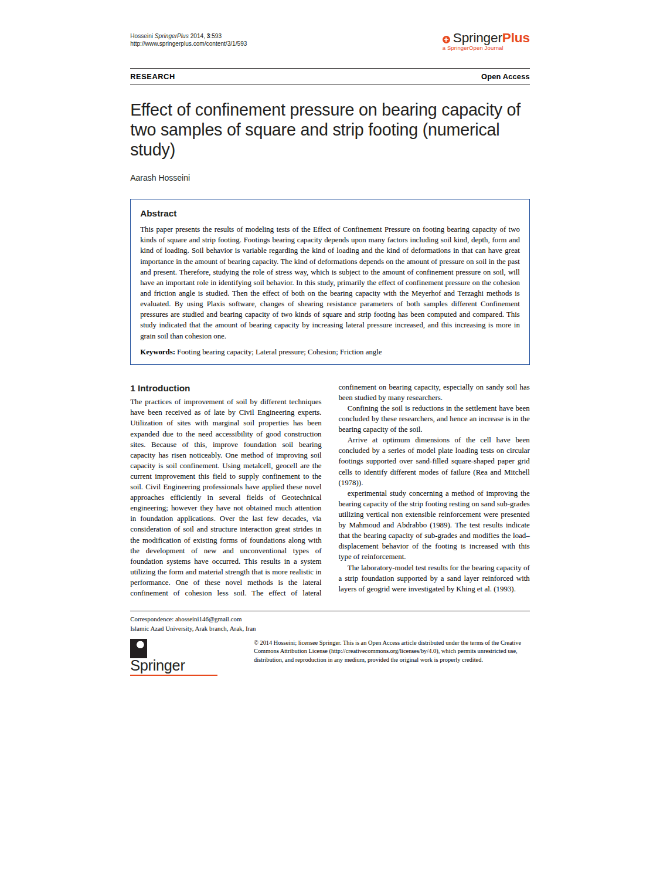Hosseini SpringerPlus 2014, 3:593
http://www.springerplus.com/content/3/1/593
SpringerPlus
a SpringerOpen Journal
RESEARCH
Open Access
Effect of confinement pressure on bearing capacity of two samples of square and strip footing (numerical study)
Aarash Hosseini
Abstract
This paper presents the results of modeling tests of the Effect of Confinement Pressure on footing bearing capacity of two kinds of square and strip footing. Footings bearing capacity depends upon many factors including soil kind, depth, form and kind of loading. Soil behavior is variable regarding the kind of loading and the kind of deformations in that can have great importance in the amount of bearing capacity. The kind of deformations depends on the amount of pressure on soil in the past and present. Therefore, studying the role of stress way, which is subject to the amount of confinement pressure on soil, will have an important role in identifying soil behavior. In this study, primarily the effect of confinement pressure on the cohesion and friction angle is studied. Then the effect of both on the bearing capacity with the Meyerhof and Terzaghi methods is evaluated. By using Plaxis software, changes of shearing resistance parameters of both samples different Confinement pressures are studied and bearing capacity of two kinds of square and strip footing has been computed and compared. This study indicated that the amount of bearing capacity by increasing lateral pressure increased, and this increasing is more in grain soil than cohesion one.
Keywords: Footing bearing capacity; Lateral pressure; Cohesion; Friction angle
1 Introduction
The practices of improvement of soil by different techniques have been received as of late by Civil Engineering experts. Utilization of sites with marginal soil properties has been expanded due to the need accessibility of good construction sites. Because of this, improve foundation soil bearing capacity has risen noticeably. One method of improving soil capacity is soil confinement. Using metalcell, geocell are the current improvement this field to supply confinement to the soil. Civil Engineering professionals have applied these novel approaches efficiently in several fields of Geotechnical engineering; however they have not obtained much attention in foundation applications. Over the last few decades, via consideration of soil and structure interaction great strides in the modification of existing forms of foundations along with the development of new and unconventional types of foundation systems have occurred. This results in a system utilizing the form and material strength that is more realistic in performance. One of these novel methods is the lateral confinement of cohesion less soil. The effect of lateral confinement on bearing capacity, especially on sandy soil has been studied by many researchers.
Confining the soil is reductions in the settlement have been concluded by these researchers, and hence an increase is in the bearing capacity of the soil.
Arrive at optimum dimensions of the cell have been concluded by a series of model plate loading tests on circular footings supported over sand-filled square-shaped paper grid cells to identify different modes of failure (Rea and Mitchell (1978)).
experimental study concerning a method of improving the bearing capacity of the strip footing resting on sand sub-grades utilizing vertical non extensible reinforcement were presented by Mahmoud and Abdrabbo (1989). The test results indicate that the bearing capacity of sub-grades and modifies the load– displacement behavior of the footing is increased with this type of reinforcement.
The laboratory-model test results for the bearing capacity of a strip foundation supported by a sand layer reinforced with layers of geogrid were investigated by Khing et al. (1993).
Correspondence: ahosseini146@gmail.com
Islamic Azad University, Arak branch, Arak, Iran
Springer
© 2014 Hosseini; licensee Springer. This is an Open Access article distributed under the terms of the Creative Commons Attribution License (http://creativecommons.org/licenses/by/4.0), which permits unrestricted use, distribution, and reproduction in any medium, provided the original work is properly credited.